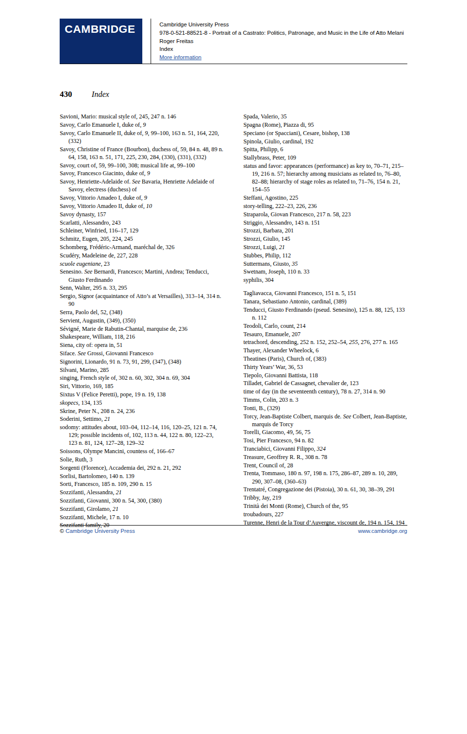CAMBRIDGE
Cambridge University Press
978-0-521-88521-8 - Portrait of a Castrato: Politics, Patronage, and Music in the Life of Atto Melani
Roger Freitas
Index
More information
430 Index
Savioni, Mario: musical style of, 245, 247 n. 146
Savoy, Carlo Emanuele I, duke of, 9
Savoy, Carlo Emanuele II, duke of, 9, 99–100, 163 n. 51, 164, 220, (332)
Savoy, Christine of France (Bourbon), duchess of, 59, 84 n. 48, 89 n. 64, 158, 163 n. 51, 171, 225, 230, 284, (330), (331), (332)
Savoy, court of, 59, 99–100, 308; musical life at, 99–100
Savoy, Francesco Giacinto, duke of, 9
Savoy, Henriette-Adelaide of. See Bavaria, Henriette Adelaide of Savoy, electress (duchess) of
Savoy, Vittorio Amadeo I, duke of, 9
Savoy, Vittorio Amadeo II, duke of, 10
Savoy dynasty, 157
Scarlatti, Alessandro, 243
Schleiner, Winfried, 116–17, 129
Schmitz, Eugen, 205, 224, 245
Schomberg, Frédéric-Armand, maréchal de, 326
Scudéry, Madeleine de, 227, 228
scuole eugeniane, 23
Senesino. See Bernardi, Francesco; Martini, Andrea; Tenducci, Giusto Ferdinando
Senn, Walter, 295 n. 33, 295
Sergio, Signor (acquaintance of Atto’s at Versailles), 313–14, 314 n. 90
Serra, Paolo del, 52, (348)
Servient, Augustin, (349), (350)
Sévigné, Marie de Rabutin-Chantal, marquise de, 236
Shakespeare, William, 118, 216
Siena, city of: opera in, 51
Siface. See Grossi, Giovanni Francesco
Signorini, Lionardo, 91 n. 73, 91, 299, (347), (348)
Silvani, Marino, 285
singing, French style of, 302 n. 60, 302, 304 n. 69, 304
Siri, Vittorio, 169, 185
Sixtus V (Felice Peretti), pope, 19 n. 19, 138
skopecs, 134, 135
Skrine, Peter N., 208 n. 24, 236
Soderini, Settimo, 21
sodomy: attitudes about, 103–04, 112–14, 116, 120–25, 121 n. 74, 129; possible incidents of, 102, 113 n. 44, 122 n. 80, 122–23, 123 n. 81, 124, 127–28, 129–32
Soissons, Olympe Mancini, countess of, 166–67
Solie, Ruth, 3
Sorgenti (Florence), Accademia dei, 292 n. 21, 292
Sorlisi, Bartolomeo, 140 n. 139
Sorti, Francesco, 185 n. 109, 290 n. 15
Sozzifanti, Alessandra, 21
Sozzifanti, Giovanni, 300 n. 54, 300, (380)
Sozzifanti, Girolamo, 21
Sozzifanti, Michele, 17 n. 10
Sozzifanti family, 20
Spada, Valerio, 35
Spagna (Rome), Piazza di, 95
Speciano (or Spacciani), Cesare, bishop, 138
Spinola, Giulio, cardinal, 192
Spitta, Philipp, 6
Stallybrass, Peter, 109
status and favor: appearances (performance) as key to, 70–71, 215–19, 216 n. 57; hierarchy among musicians as related to, 76–80, 82–88; hierarchy of stage roles as related to, 71–76, 154 n. 21, 154–55
Steffani, Agostino, 225
story-telling, 222–23, 226, 236
Straparola, Giovan Francesco, 217 n. 58, 223
Striggio, Alessandro, 143 n. 151
Strozzi, Barbara, 201
Strozzi, Giulio, 145
Strozzi, Luigi, 21
Stubbes, Philip, 112
Suttermans, Giusto, 35
Swetnam, Joseph, 110 n. 33
syphilis, 304
Tagliavacca, Giovanni Francesco, 151 n. 5, 151
Tanara, Sebastiano Antonio, cardinal, (389)
Tenducci, Giusto Ferdinando (pseud. Senesino), 125 n. 88, 125, 133 n. 112
Teodoli, Carlo, count, 214
Tesauro, Emanuele, 207
tetrachord, descending, 252 n. 152, 252–54, 255, 276, 277 n. 165
Thayer, Alexander Wheelock, 6
Theatines (Paris), Church of, (383)
Thirty Years’ War, 36, 53
Tiepolo, Giovanni Battista, 118
Tilladet, Gabriel de Cassagnet, chevalier de, 123
time of day (in the seventeenth century), 78 n. 27, 314 n. 90
Timms, Colin, 203 n. 3
Tonti, B., (329)
Torcy, Jean-Baptiste Colbert, marquis de. See Colbert, Jean-Baptiste, marquis de Torcy
Torelli, Giacomo, 49, 56, 75
Tosi, Pier Francesco, 94 n. 82
Tranciabici, Giovanni Filippo, 324
Treasure, Geoffrey R. R., 308 n. 78
Trent, Council of, 28
Trenta, Tommaso, 180 n. 97, 198 n. 175, 286–87, 289 n. 10, 289, 290, 307–08, (360–63)
Trentatré, Congregazione dei (Pistoia), 30 n. 61, 30, 38–39, 291
Tribby, Jay, 219
Trinità dei Monti (Rome), Church of the, 95
troubadours, 227
Turenne, Henri de la Tour d’Auvergne, viscount de, 194 n. 154, 194
© Cambridge University Press
www.cambridge.org